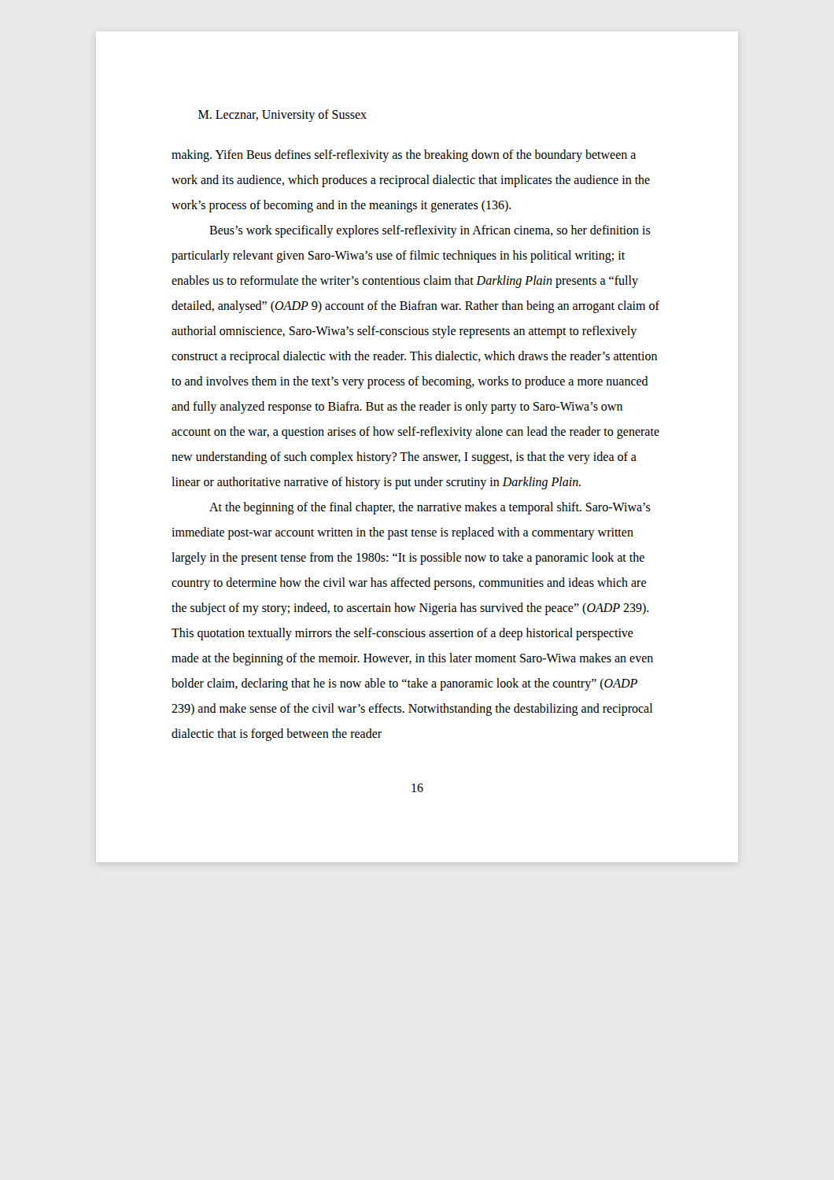M. Lecznar, University of Sussex
making. Yifen Beus defines self-reflexivity as the breaking down of the boundary between a work and its audience, which produces a reciprocal dialectic that implicates the audience in the work’s process of becoming and in the meanings it generates (136).
Beus’s work specifically explores self-reflexivity in African cinema, so her definition is particularly relevant given Saro-Wiwa’s use of filmic techniques in his political writing; it enables us to reformulate the writer’s contentious claim that Darkling Plain presents a “fully detailed, analysed” (OADP 9) account of the Biafran war. Rather than being an arrogant claim of authorial omniscience, Saro-Wiwa’s self-conscious style represents an attempt to reflexively construct a reciprocal dialectic with the reader. This dialectic, which draws the reader’s attention to and involves them in the text’s very process of becoming, works to produce a more nuanced and fully analyzed response to Biafra. But as the reader is only party to Saro-Wiwa’s own account on the war, a question arises of how self-reflexivity alone can lead the reader to generate new understanding of such complex history? The answer, I suggest, is that the very idea of a linear or authoritative narrative of history is put under scrutiny in Darkling Plain.
At the beginning of the final chapter, the narrative makes a temporal shift. Saro-Wiwa’s immediate post-war account written in the past tense is replaced with a commentary written largely in the present tense from the 1980s: “It is possible now to take a panoramic look at the country to determine how the civil war has affected persons, communities and ideas which are the subject of my story; indeed, to ascertain how Nigeria has survived the peace” (OADP 239). This quotation textually mirrors the self-conscious assertion of a deep historical perspective made at the beginning of the memoir. However, in this later moment Saro-Wiwa makes an even bolder claim, declaring that he is now able to “take a panoramic look at the country” (OADP 239) and make sense of the civil war’s effects. Notwithstanding the destabilizing and reciprocal dialectic that is forged between the reader
16